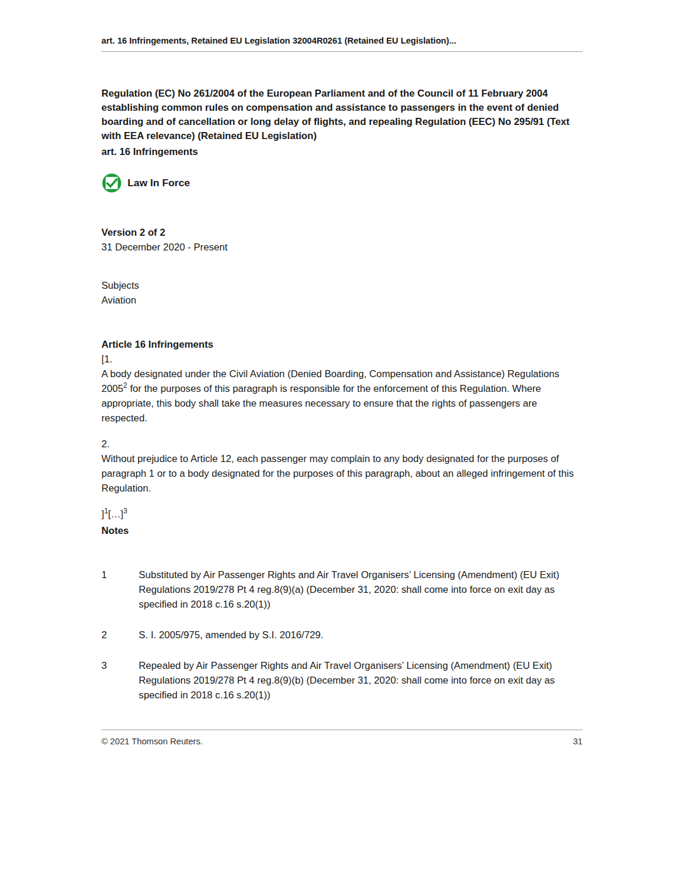art. 16 Infringements, Retained EU Legislation 32004R0261 (Retained EU Legislation)...
Regulation (EC) No 261/2004 of the European Parliament and of the Council of 11 February 2004 establishing common rules on compensation and assistance to passengers in the event of denied boarding and of cancellation or long delay of flights, and repealing Regulation (EEC) No 295/91 (Text with EEA relevance) (Retained EU Legislation)
art. 16 Infringements
Law In Force
Version 2 of 2
31 December 2020 - Present
Subjects
Aviation
Article 16 Infringements
[1.
A body designated under the Civil Aviation (Denied Boarding, Compensation and Assistance) Regulations 20052 for the purposes of this paragraph is responsible for the enforcement of this Regulation. Where appropriate, this body shall take the measures necessary to ensure that the rights of passengers are respected.
2.
Without prejudice to Article 12, each passenger may complain to any body designated for the purposes of paragraph 1 or to a body designated for the purposes of this paragraph, about an alleged infringement of this Regulation.
]1[…]3
Notes
1 Substituted by Air Passenger Rights and Air Travel Organisers’ Licensing (Amendment) (EU Exit) Regulations 2019/278 Pt 4 reg.8(9)(a) (December 31, 2020: shall come into force on exit day as specified in 2018 c.16 s.20(1))
2 S. I. 2005/975, amended by S.I. 2016/729.
3 Repealed by Air Passenger Rights and Air Travel Organisers’ Licensing (Amendment) (EU Exit) Regulations 2019/278 Pt 4 reg.8(9)(b) (December 31, 2020: shall come into force on exit day as specified in 2018 c.16 s.20(1))
© 2021 Thomson Reuters. 31